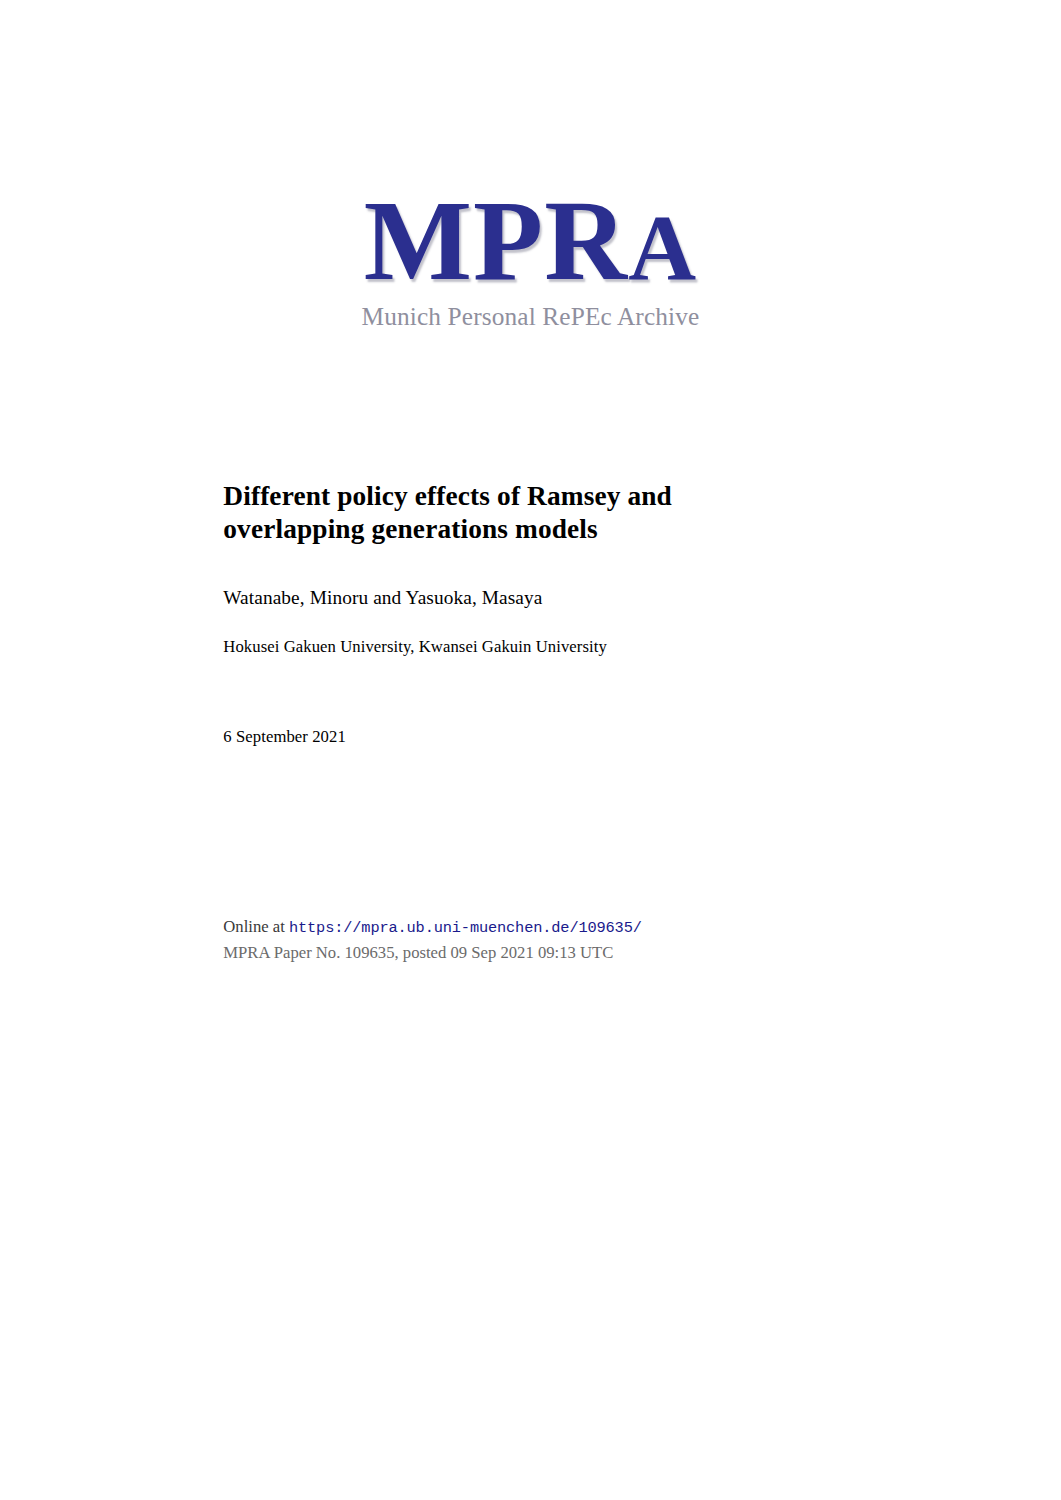MPRA
Munich Personal RePEc Archive
Different policy effects of Ramsey and
overlapping generations models
Watanabe, Minoru and Yasuoka, Masaya
Hokusei Gakuen University, Kwansei Gakuin University
6 September 2021
Online at https://mpra.ub.uni-muenchen.de/109635/
MPRA Paper No. 109635, posted 09 Sep 2021 09:13 UTC